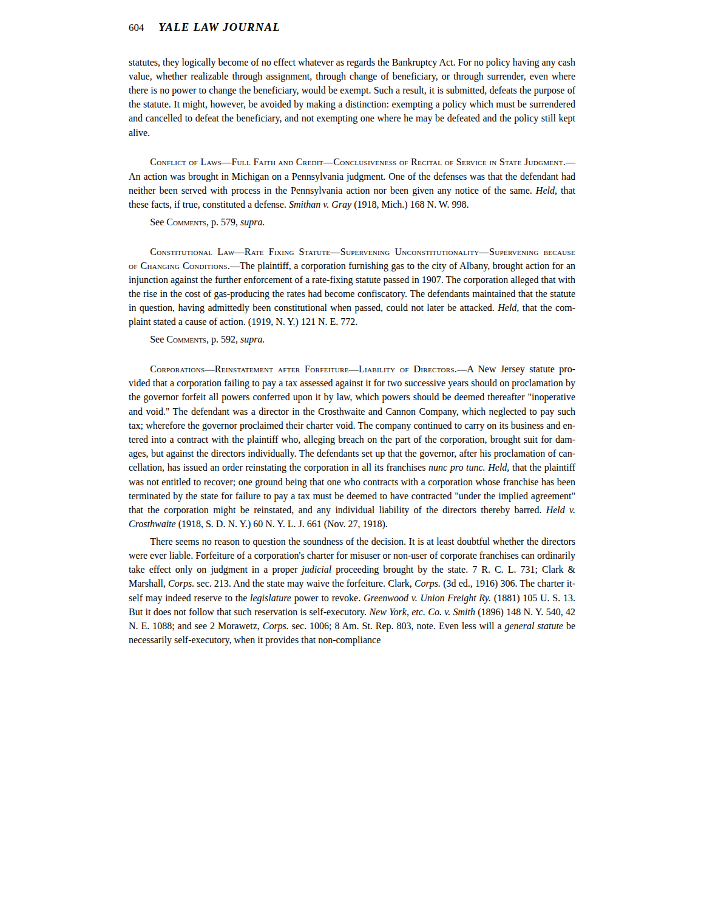604
YALE LAW JOURNAL
statutes, they logically become of no effect whatever as regards the Bankruptcy Act. For no policy having any cash value, whether realizable through assignment, through change of beneficiary, or through surrender, even where there is no power to change the beneficiary, would be exempt. Such a result, it is submitted, defeats the purpose of the statute. It might, however, be avoided by making a distinction: exempting a policy which must be surrendered and cancelled to defeat the beneficiary, and not exempting one where he may be defeated and the policy still kept alive.
Conflict of Laws—Full Faith and Credit—Conclusiveness of Recital of Service in State Judgment.—An action was brought in Michigan on a Pennsylvania judgment. One of the defenses was that the defendant had neither been served with process in the Pennsylvania action nor been given any notice of the same. Held, that these facts, if true, constituted a defense. Smithan v. Gray (1918, Mich.) 168 N. W. 998.
See Comments, p. 579, supra.
Constitutional Law—Rate Fixing Statute—Supervening Unconstitutionality—Supervening because of Changing Conditions.—The plaintiff, a corporation furnishing gas to the city of Albany, brought action for an injunction against the further enforcement of a rate-fixing statute passed in 1907. The corporation alleged that with the rise in the cost of gas-producing the rates had become confiscatory. The defendants maintained that the statute in question, having admittedly been constitutional when passed, could not later be attacked. Held, that the complaint stated a cause of action. (1919, N. Y.) 121 N. E. 772.
See Comments, p. 592, supra.
Corporations—Reinstatement after Forfeiture—Liability of Directors.—A New Jersey statute provided that a corporation failing to pay a tax assessed against it for two successive years should on proclamation by the governor forfeit all powers conferred upon it by law, which powers should be deemed thereafter "inoperative and void." The defendant was a director in the Crosthwaite and Cannon Company, which neglected to pay such tax; wherefore the governor proclaimed their charter void. The company continued to carry on its business and entered into a contract with the plaintiff who, alleging breach on the part of the corporation, brought suit for damages, but against the directors individually. The defendants set up that the governor, after his proclamation of cancellation, has issued an order reinstating the corporation in all its franchises nunc pro tunc. Held, that the plaintiff was not entitled to recover; one ground being that one who contracts with a corporation whose franchise has been terminated by the state for failure to pay a tax must be deemed to have contracted "under the implied agreement" that the corporation might be reinstated, and any individual liability of the directors thereby barred. Held v. Crosthwaite (1918, S. D. N. Y.) 60 N. Y. L. J. 661 (Nov. 27, 1918).
There seems no reason to question the soundness of the decision. It is at least doubtful whether the directors were ever liable. Forfeiture of a corporation's charter for misuser or non-user of corporate franchises can ordinarily take effect only on judgment in a proper judicial proceeding brought by the state. 7 R. C. L. 731; Clark & Marshall, Corps. sec. 213. And the state may waive the forfeiture. Clark, Corps. (3d ed., 1916) 306. The charter itself may indeed reserve to the legislature power to revoke. Greenwood v. Union Freight Ry. (1881) 105 U. S. 13. But it does not follow that such reservation is self-executory. New York, etc. Co. v. Smith (1896) 148 N. Y. 540, 42 N. E. 1088; and see 2 Morawetz, Corps. sec. 1006; 8 Am. St. Rep. 803, note. Even less will a general statute be necessarily self-executory, when it provides that non-compliance